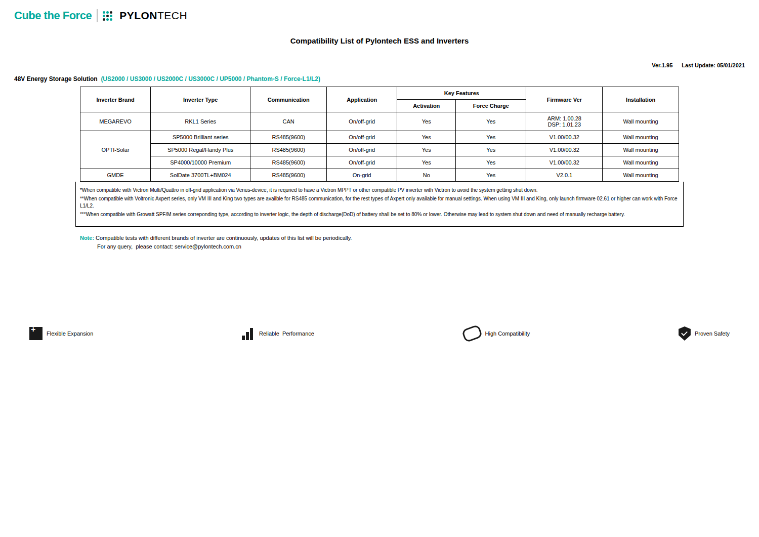Cube the Force PYLONTECH
Compatibility List of Pylontech ESS and Inverters
Ver.1.95 Last Update: 05/01/2021
48V Energy Storage Solution (US2000 / US3000 / US2000C / US3000C / UP5000 / Phantom-S / Force-L1/L2)
| Inverter Brand | Inverter Type | Communication | Application | Key Features | Firmware Ver | Installation |
| --- | --- | --- | --- | --- | --- | --- |
| Activation | Force Charge |
| MEGAREVO | RKL1 Series | CAN | On/off-grid | Yes | Yes | ARM: 1.00.28 DSP: 1.01.23 | Wall mounting |
| OPTI-Solar | SP5000 Brilliant series | RS485(9600) | On/off-grid | Yes | Yes | V1.00/00.32 | Wall mounting |
| SP5000 Regal/Handy Plus | RS485(9600) | On/off-grid | Yes | Yes | V1.00/00.32 | Wall mounting |
| SP4000/10000 Premium | RS485(9600) | On/off-grid | Yes | Yes | V1.00/00.32 | Wall mounting |
| GMDE | SolDate 3700TL+BM024 | RS485(9600) | On-grid | No | Yes | V2.0.1 | Wall mounting |
*When compatible with Victron Multi/Quattro in off-grid application via Venus-device, it is requried to have a Victron MPPT or other compatible PV inverter with Victron to avoid the system getting shut down.
**When compatible with Voltronic Axpert series, only VM III and King two types are availble for RS485 communication, for the rest types of Axpert only available for manual settings. When using VM III and King, only launch firmware 02.61 or higher can work with Force L1/L2.
***When compatible with Growatt SPF/M series correponding type, according to inverter logic, the depth of discharge(DoD) of battery shall be set to 80% or lower. Otherwise may lead to system shut down and need of manually recharge battery.
Note: Compatible tests with different brands of inverter are continuously, updates of this list will be periodically.
For any query, please contact: service@pylontech.com.cn
Flexible Expansion
Reliable Performance
High Compatibility
Proven Safety